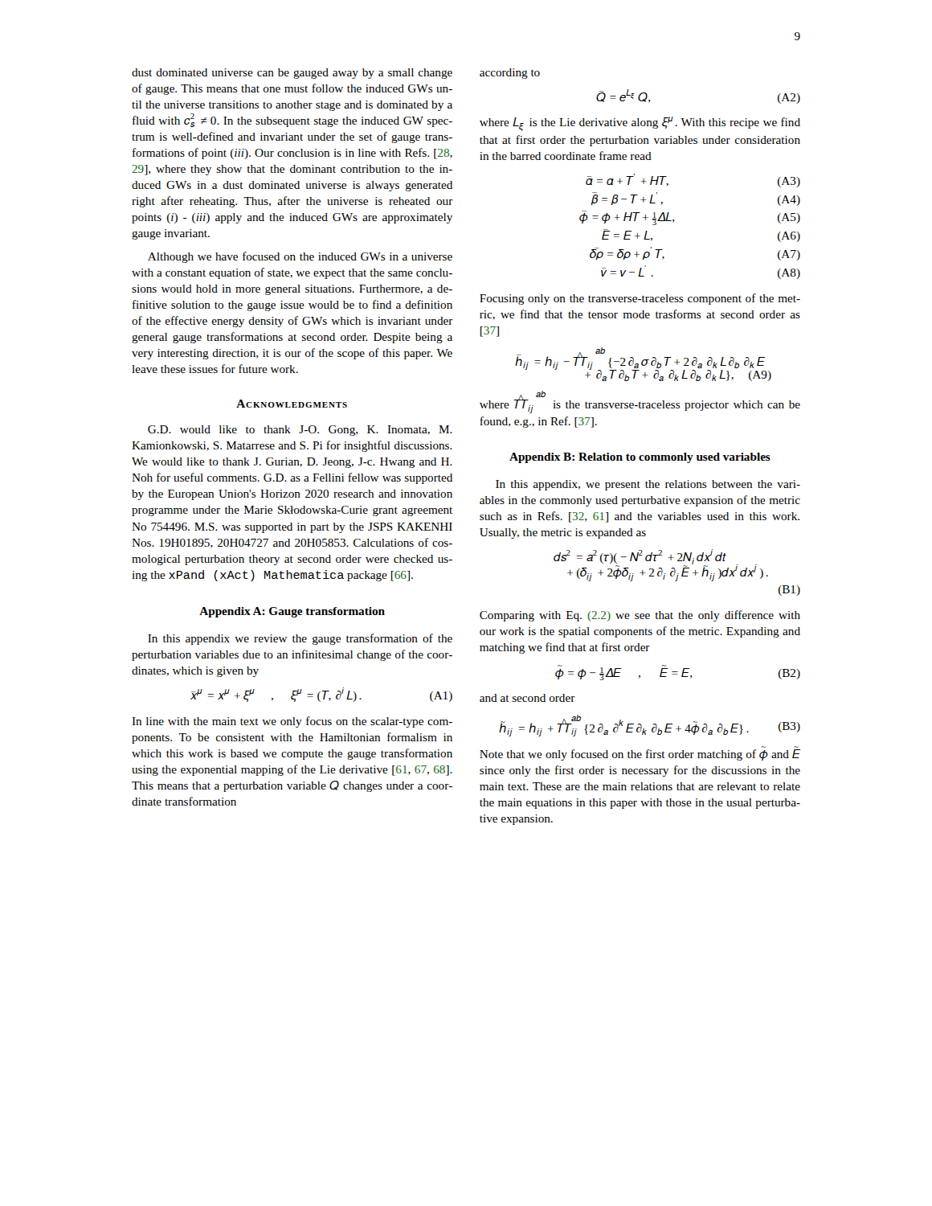9
dust dominated universe can be gauged away by a small change of gauge. This means that one must follow the induced GWs until the universe transitions to another stage and is dominated by a fluid with cs2≠0. In the subsequent stage the induced GW spectrum is well-defined and invariant under the set of gauge transformations of point (iii). Our conclusion is in line with Refs. [28, 29], where they show that the dominant contribution to the induced GWs in a dust dominated universe is always generated right after reheating. Thus, after the universe is reheated our points (i) - (iii) apply and the induced GWs are approximately gauge invariant.
Although we have focused on the induced GWs in a universe with a constant equation of state, we expect that the same conclusions would hold in more general situations. Furthermore, a definitive solution to the gauge issue would be to find a definition of the effective energy density of GWs which is invariant under general gauge transformations at second order. Despite being a very interesting direction, it is our of the scope of this paper. We leave these issues for future work.
Acknowledgments
G.D. would like to thank J-O. Gong, K. Inomata, M. Kamionkowski, S. Matarrese and S. Pi for insightful discussions. We would like to thank J. Gurian, D. Jeong, J-c. Hwang and H. Noh for useful comments. G.D. as a Fellini fellow was supported by the European Union's Horizon 2020 research and innovation programme under the Marie Skłodowska-Curie grant agreement No 754496. M.S. was supported in part by the JSPS KAKENHI Nos. 19H01895, 20H04727 and 20H05853. Calculations of cosmological perturbation theory at second order were checked using the xPand (xAct) Mathematica package [66].
Appendix A: Gauge transformation
In this appendix we review the gauge transformation of the perturbation variables due to an infinitesimal change of the coordinates, which is given by
x¯μ = xμ + ξμ , ξμ = (T,∂iL) . (A1)
In line with the main text we only focus on the scalar-type components. To be consistent with the Hamiltonian formalism in which this work is based we compute the gauge transformation using the exponential mapping of the Lie derivative [61, 67, 68]. This means that a perturbation variable Q changes under a coordinate transformation
according to
Q¯ = eLξ Q , (A2)
where Lξ is the Lie derivative along ξμ. With this recipe we find that at first order the perturbation variables under consideration in the barred coordinate frame read
α¯=α+T′+HT, (A3)
β¯=β−T+L′, (A4)
ϕ¯=ϕ+HT+13ΔL, (A5)
E¯=E+L, (A6)
δρ¯=δρ+ρ′T, (A7)
v¯=v−L′. (A8)
Focusing only on the transverse-traceless component of the metric, we find that the tensor mode trasforms at second order as [37]
h¯ij = hij − TT^ijab { −2∂aσ∂bT +2∂a∂kL∂b∂kE +∂aT∂bT +∂a∂kL∂b∂kL } , (A9)
where TT^ijab is the transverse-traceless projector which can be found, e.g., in Ref. [37].
Appendix B: Relation to commonly used variables
In this appendix, we present the relations between the variables in the commonly used perturbative expansion of the metric such as in Refs. [32, 61] and the variables used in this work. Usually, the metric is expanded as
ds2 = a2(τ) ( −N2dτ2 +2Nidxidt + ( δij +2ϕ~δij +2∂i∂jE~ +h~ij ) dxidxj ) .
(B1)
Comparing with Eq. (2.2) we see that the only difference with our work is the spatial components of the metric. Expanding and matching we find that at first order
ϕ~ = ϕ−13ΔE , E~=E, (B2)
and at second order
h~ij = hij + TT^ijab { 2∂a∂kE∂k∂bE +4ϕ~∂a∂bE } . (B3)
Note that we only focused on the first order matching of ϕ~ and E~ since only the first order is necessary for the discussions in the main text. These are the main relations that are relevant to relate the main equations in this paper with those in the usual perturbative expansion.